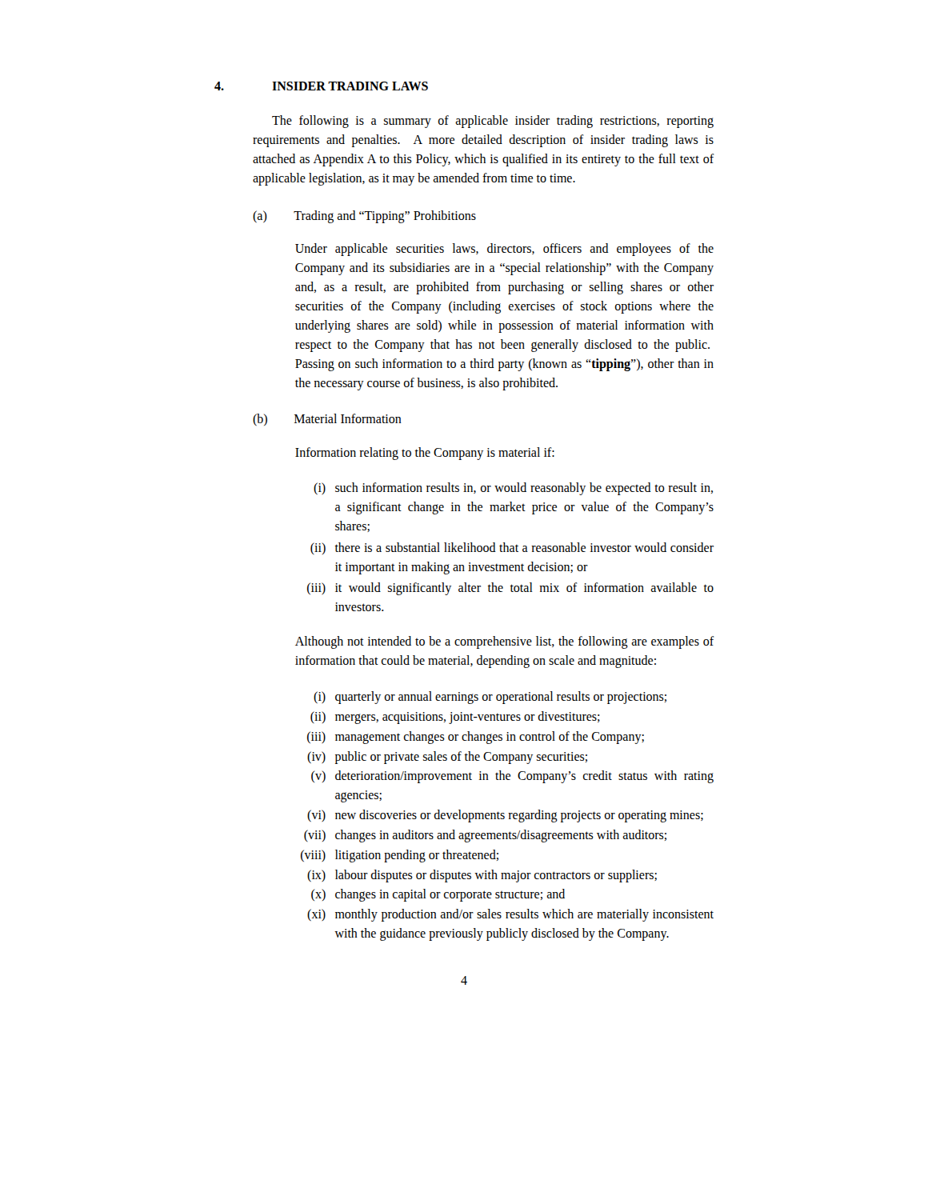4. Insider Trading Laws
The following is a summary of applicable insider trading restrictions, reporting requirements and penalties. A more detailed description of insider trading laws is attached as Appendix A to this Policy, which is qualified in its entirety to the full text of applicable legislation, as it may be amended from time to time.
(a) Trading and “Tipping” Prohibitions
Under applicable securities laws, directors, officers and employees of the Company and its subsidiaries are in a “special relationship” with the Company and, as a result, are prohibited from purchasing or selling shares or other securities of the Company (including exercises of stock options where the underlying shares are sold) while in possession of material information with respect to the Company that has not been generally disclosed to the public. Passing on such information to a third party (known as “tipping”), other than in the necessary course of business, is also prohibited.
(b) Material Information
Information relating to the Company is material if:
(i) such information results in, or would reasonably be expected to result in, a significant change in the market price or value of the Company’s shares;
(ii) there is a substantial likelihood that a reasonable investor would consider it important in making an investment decision; or
(iii) it would significantly alter the total mix of information available to investors.
Although not intended to be a comprehensive list, the following are examples of information that could be material, depending on scale and magnitude:
(i) quarterly or annual earnings or operational results or projections;
(ii) mergers, acquisitions, joint-ventures or divestitures;
(iii) management changes or changes in control of the Company;
(iv) public or private sales of the Company securities;
(v) deterioration/improvement in the Company’s credit status with rating agencies;
(vi) new discoveries or developments regarding projects or operating mines;
(vii) changes in auditors and agreements/disagreements with auditors;
(viii) litigation pending or threatened;
(ix) labour disputes or disputes with major contractors or suppliers;
(x) changes in capital or corporate structure; and
(xi) monthly production and/or sales results which are materially inconsistent with the guidance previously publicly disclosed by the Company.
4